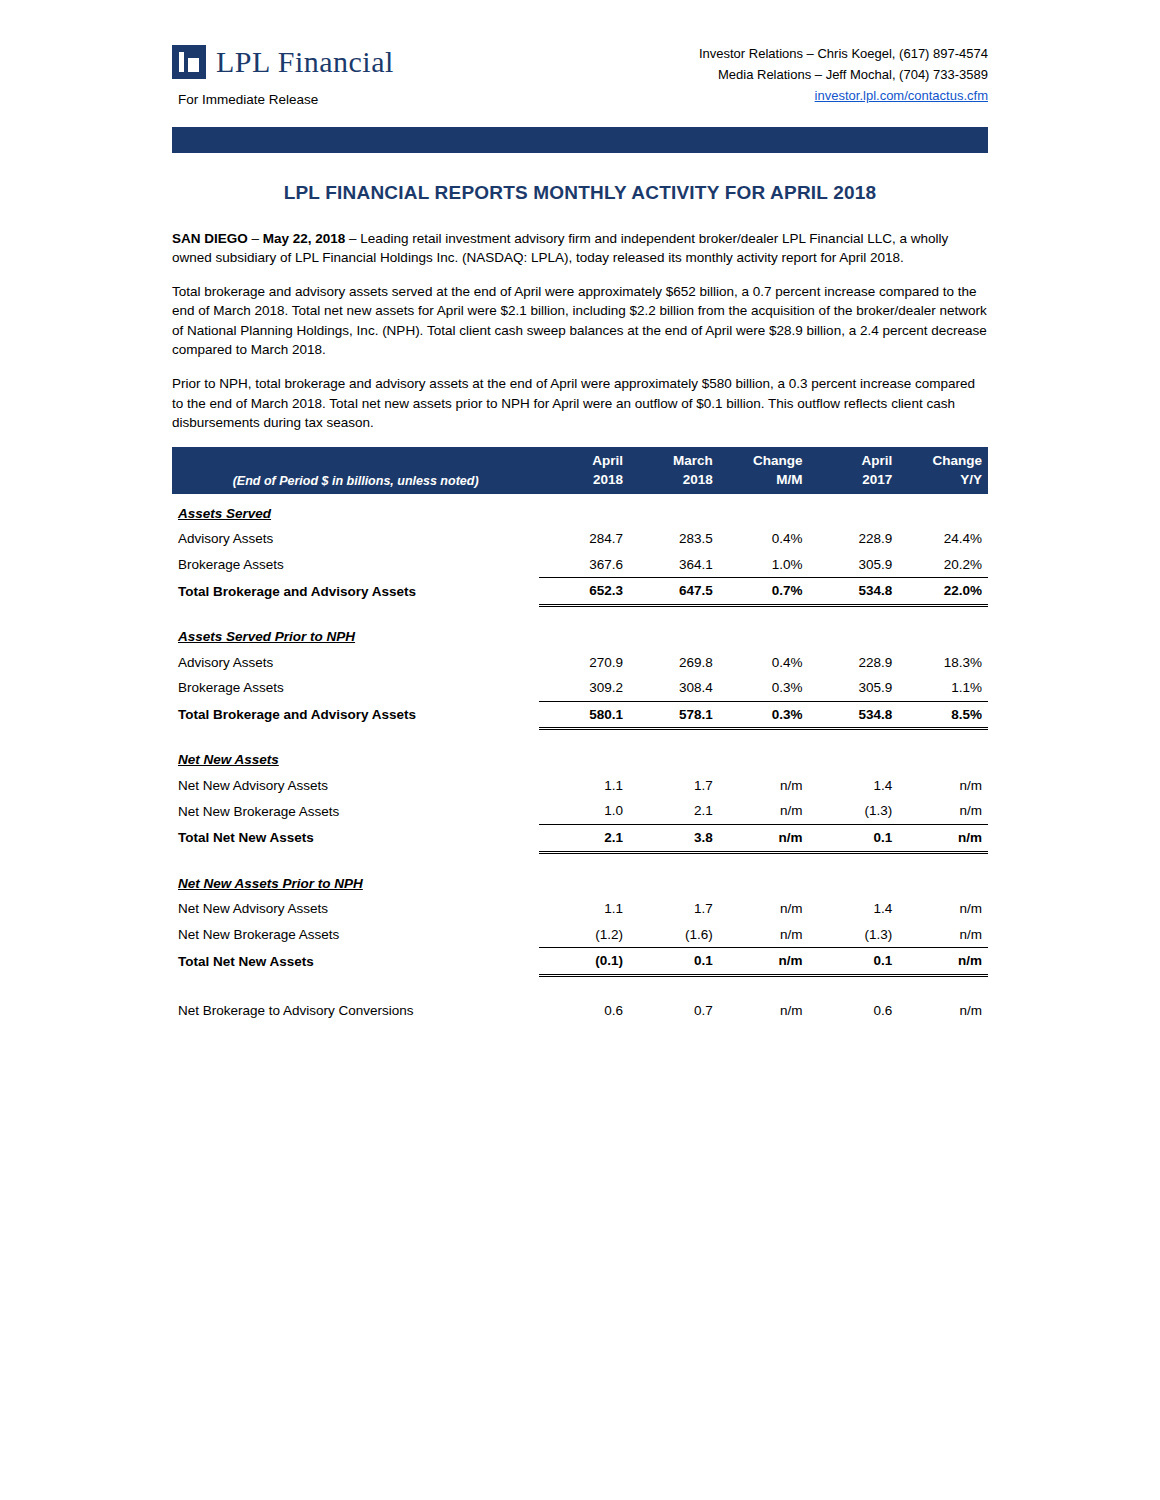LPL Financial
For Immediate Release
Investor Relations – Chris Koegel, (617) 897-4574
Media Relations – Jeff Mochal, (704) 733-3589
investor.lpl.com/contactus.cfm
LPL FINANCIAL REPORTS MONTHLY ACTIVITY FOR APRIL 2018
SAN DIEGO – May 22, 2018 – Leading retail investment advisory firm and independent broker/dealer LPL Financial LLC, a wholly owned subsidiary of LPL Financial Holdings Inc. (NASDAQ: LPLA), today released its monthly activity report for April 2018.
Total brokerage and advisory assets served at the end of April were approximately $652 billion, a 0.7 percent increase compared to the end of March 2018. Total net new assets for April were $2.1 billion, including $2.2 billion from the acquisition of the broker/dealer network of National Planning Holdings, Inc. (NPH). Total client cash sweep balances at the end of April were $28.9 billion, a 2.4 percent decrease compared to March 2018.
Prior to NPH, total brokerage and advisory assets at the end of April were approximately $580 billion, a 0.3 percent increase compared to the end of March 2018. Total net new assets prior to NPH for April were an outflow of $0.1 billion. This outflow reflects client cash disbursements during tax season.
| (End of Period $ in billions, unless noted) | April 2018 | March 2018 | Change M/M | April 2017 | Change Y/Y |
| --- | --- | --- | --- | --- | --- |
| Assets Served |
| Advisory Assets | 284.7 | 283.5 | 0.4% | 228.9 | 24.4% |
| Brokerage Assets | 367.6 | 364.1 | 1.0% | 305.9 | 20.2% |
| Total Brokerage and Advisory Assets | 652.3 | 647.5 | 0.7% | 534.8 | 22.0% |
| Assets Served Prior to NPH |
| Advisory Assets | 270.9 | 269.8 | 0.4% | 228.9 | 18.3% |
| Brokerage Assets | 309.2 | 308.4 | 0.3% | 305.9 | 1.1% |
| Total Brokerage and Advisory Assets | 580.1 | 578.1 | 0.3% | 534.8 | 8.5% |
| Net New Assets |
| Net New Advisory Assets | 1.1 | 1.7 | n/m | 1.4 | n/m |
| Net New Brokerage Assets | 1.0 | 2.1 | n/m | (1.3) | n/m |
| Total Net New Assets | 2.1 | 3.8 | n/m | 0.1 | n/m |
| Net New Assets Prior to NPH |
| Net New Advisory Assets | 1.1 | 1.7 | n/m | 1.4 | n/m |
| Net New Brokerage Assets | (1.2) | (1.6) | n/m | (1.3) | n/m |
| Total Net New Assets | (0.1) | 0.1 | n/m | 0.1 | n/m |
| Net Brokerage to Advisory Conversions | 0.6 | 0.7 | n/m | 0.6 | n/m |